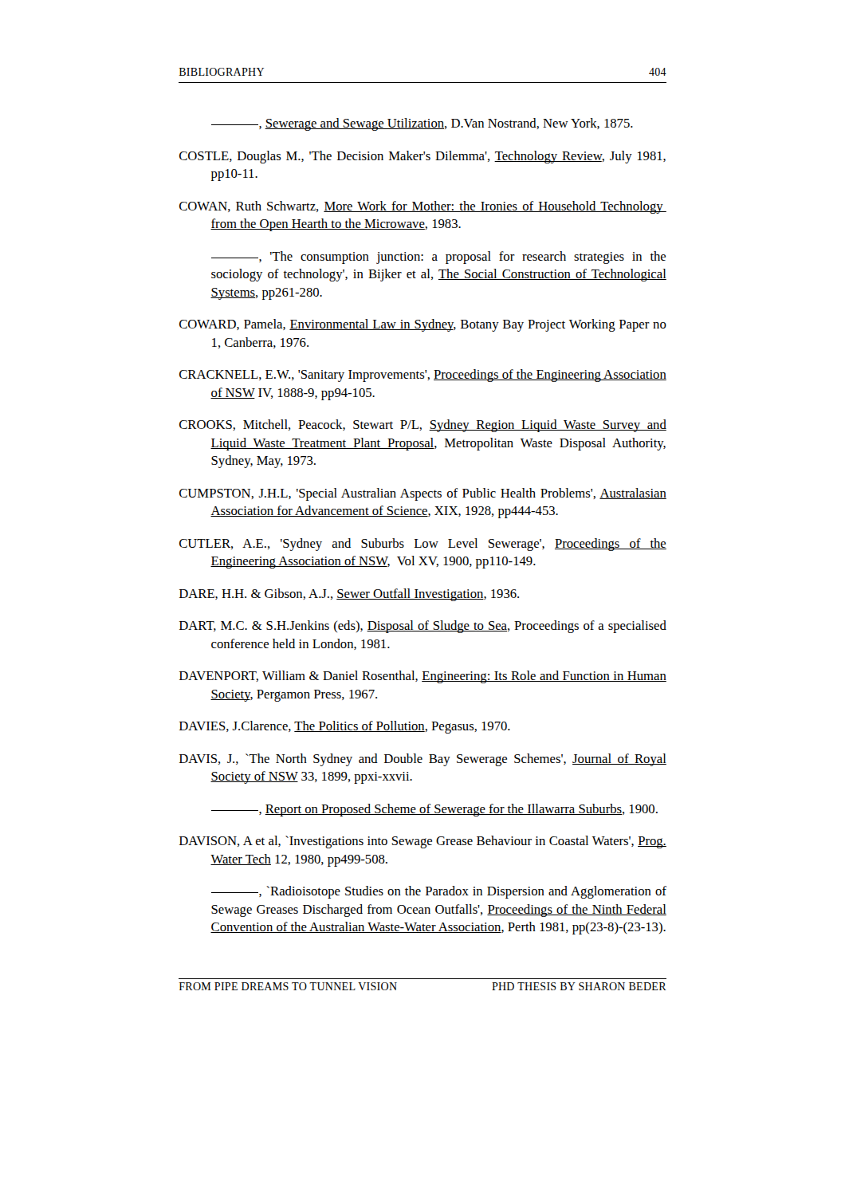Bibliography 404
, Sewerage and Sewage Utilization, D.Van Nostrand, New York, 1875.
COSTLE, Douglas M., 'The Decision Maker's Dilemma', Technology Review, July 1981, pp10-11.
COWAN, Ruth Schwartz, More Work for Mother: the Ironies of Household Technology from the Open Hearth to the Microwave, 1983.
, 'The consumption junction: a proposal for research strategies in the sociology of technology', in Bijker et al, The Social Construction of Technological Systems, pp261-280.
COWARD, Pamela, Environmental Law in Sydney, Botany Bay Project Working Paper no 1, Canberra, 1976.
CRACKNELL, E.W., 'Sanitary Improvements', Proceedings of the Engineering Association of NSW IV, 1888-9, pp94-105.
CROOKS, Mitchell, Peacock, Stewart P/L, Sydney Region Liquid Waste Survey and Liquid Waste Treatment Plant Proposal, Metropolitan Waste Disposal Authority, Sydney, May, 1973.
CUMPSTON, J.H.L, 'Special Australian Aspects of Public Health Problems', Australasian Association for Advancement of Science, XIX, 1928, pp444-453.
CUTLER, A.E., 'Sydney and Suburbs Low Level Sewerage', Proceedings of the Engineering Association of NSW, Vol XV, 1900, pp110-149.
DARE, H.H. & Gibson, A.J., Sewer Outfall Investigation, 1936.
DART, M.C. & S.H.Jenkins (eds), Disposal of Sludge to Sea, Proceedings of a specialised conference held in London, 1981.
DAVENPORT, William & Daniel Rosenthal, Engineering: Its Role and Function in Human Society, Pergamon Press, 1967.
DAVIES, J.Clarence, The Politics of Pollution, Pegasus, 1970.
DAVIS, J., `The North Sydney and Double Bay Sewerage Schemes', Journal of Royal Society of NSW 33, 1899, ppxi-xxvii.
, Report on Proposed Scheme of Sewerage for the Illawarra Suburbs, 1900.
DAVISON, A et al, `Investigations into Sewage Grease Behaviour in Coastal Waters', Prog. Water Tech 12, 1980, pp499-508.
, `Radioisotope Studies on the Paradox in Dispersion and Agglomeration of Sewage Greases Discharged from Ocean Outfalls', Proceedings of the Ninth Federal Convention of the Australian Waste-Water Association, Perth 1981, pp(23-8)-(23-13).
From Pipe Dreams to Tunnel Vision PhD Thesis by Sharon Beder